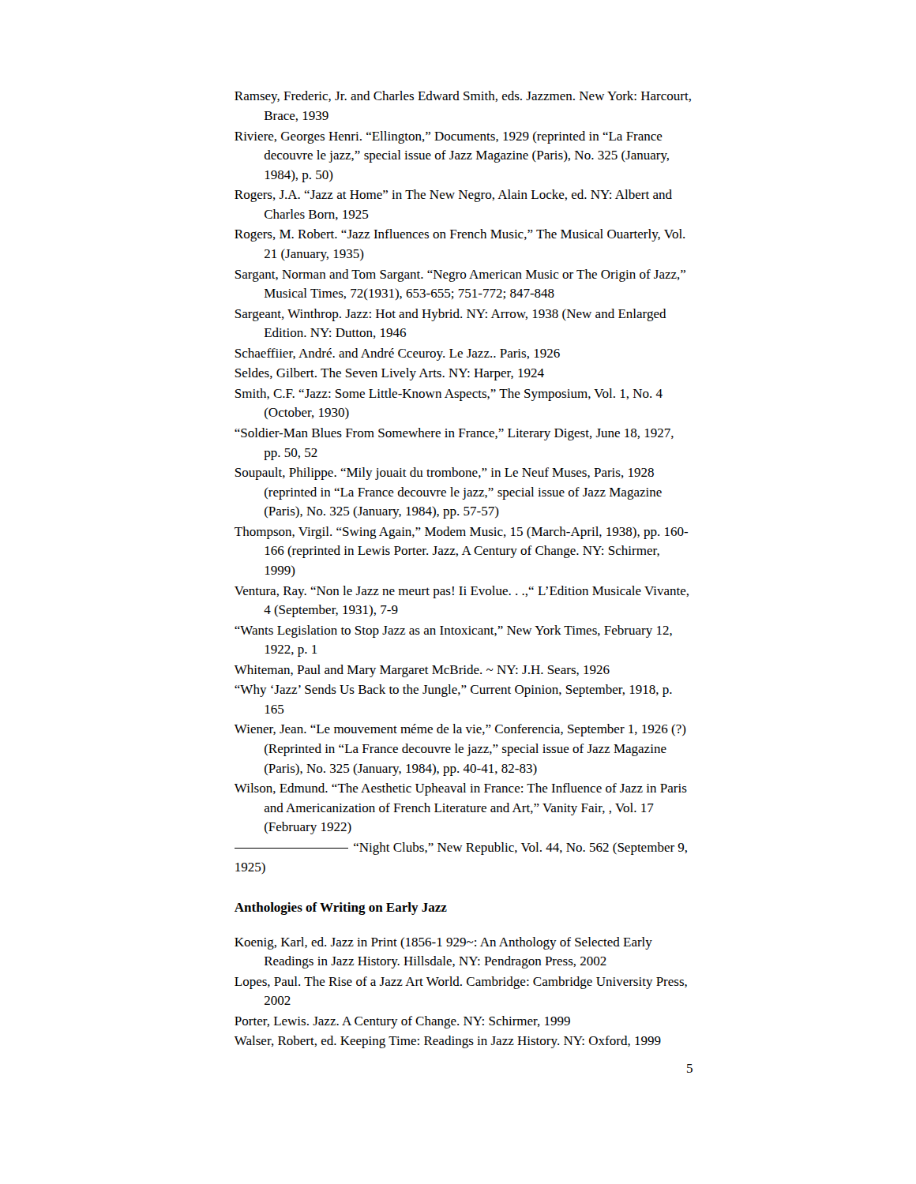Ramsey, Frederic, Jr. and Charles Edward Smith, eds. Jazzmen. New York: Harcourt, Brace, 1939
Riviere, Georges Henri. “Ellington,” Documents, 1929 (reprinted in “La France decouvre le jazz,” special issue of Jazz Magazine (Paris), No. 325 (January, 1984), p. 50)
Rogers, J.A. “Jazz at Home” in The New Negro, Alain Locke, ed. NY: Albert and Charles Born, 1925
Rogers, M. Robert. “Jazz Influences on French Music,” The Musical Ouarterly, Vol. 21 (January, 1935)
Sargant, Norman and Tom Sargant. “Negro American Music or The Origin of Jazz,” Musical Times, 72(1931), 653-655; 751-772; 847-848
Sargeant, Winthrop. Jazz: Hot and Hybrid. NY: Arrow, 1938 (New and Enlarged Edition. NY: Dutton, 1946
Schaeffiier, André. and André Cceuroy. Le Jazz.. Paris, 1926
Seldes, Gilbert. The Seven Lively Arts. NY: Harper, 1924
Smith, C.F. “Jazz: Some Little-Known Aspects,” The Symposium, Vol. 1, No. 4 (October, 1930)
“Soldier-Man Blues From Somewhere in France,” Literary Digest, June 18, 1927, pp. 50, 52
Soupault, Philippe. “Mily jouait du trombone,” in Le Neuf Muses, Paris, 1928 (reprinted in “La France decouvre le jazz,” special issue of Jazz Magazine (Paris), No. 325 (January, 1984), pp. 57-57)
Thompson, Virgil. “Swing Again,” Modem Music, 15 (March-April, 1938), pp. 160-166 (reprinted in Lewis Porter. Jazz, A Century of Change. NY: Schirmer, 1999)
Ventura, Ray. “Non le Jazz ne meurt pas! Ii Evolue. . .,“ L’Edition Musicale Vivante, 4 (September, 1931), 7-9
“Wants Legislation to Stop Jazz as an Intoxicant,” New York Times, February 12, 1922, p. 1
Whiteman, Paul and Mary Margaret McBride. ~ NY: J.H. Sears, 1926
“Why ‘Jazz’ Sends Us Back to the Jungle,” Current Opinion, September, 1918, p. 165
Wiener, Jean. “Le mouvement méme de la vie,” Conferencia, September 1, 1926 (?) (Reprinted in “La France decouvre le jazz,” special issue of Jazz Magazine (Paris), No. 325 (January, 1984), pp. 40-41, 82-83)
Wilson, Edmund. “The Aesthetic Upheaval in France: The Influence of Jazz in Paris and Americanization of French Literature and Art,” Vanity Fair, , Vol. 17 (February 1922)
“Night Clubs,” New Republic, Vol. 44, No. 562 (September 9, 1925)
Anthologies of Writing on Early Jazz
Koenig, Karl, ed. Jazz in Print (1856-1 929~: An Anthology of Selected Early Readings in Jazz History. Hillsdale, NY: Pendragon Press, 2002
Lopes, Paul. The Rise of a Jazz Art World. Cambridge: Cambridge University Press, 2002
Porter, Lewis. Jazz. A Century of Change. NY: Schirmer, 1999
Walser, Robert, ed. Keeping Time: Readings in Jazz History. NY: Oxford, 1999
5